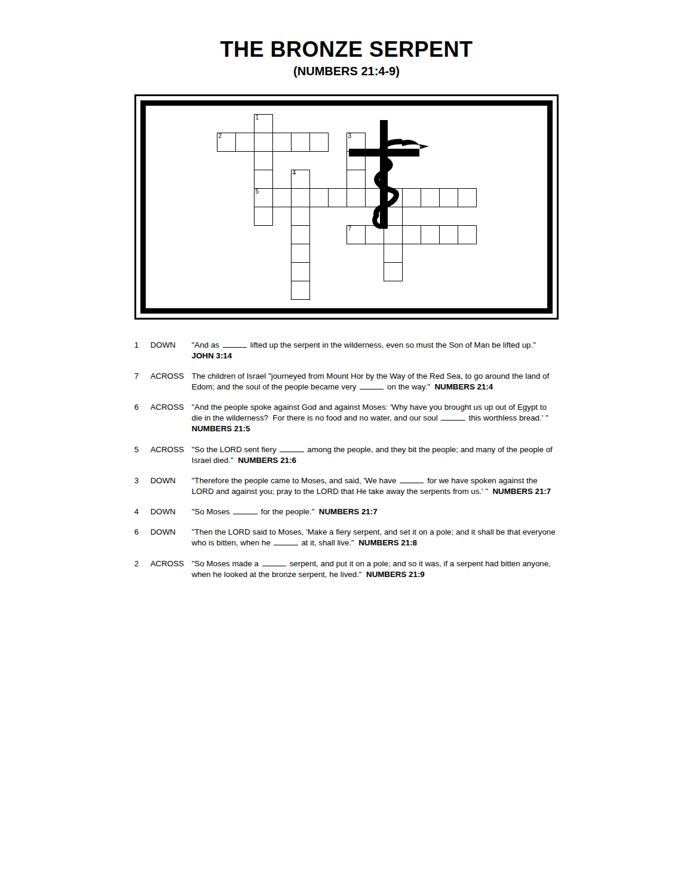THE BRONZE SERPENT
(NUMBERS 21:4-9)
| | | 1 | | | | | | | | | | | |
| 2 | | | | | | | 3 | | | | | | |
| | | | | 4 | | | | | | | | | |
| | | 5 | | | | | | | 6 | | | | |
| | | | | | | | 7 | | | | | | |
1 DOWN "And as lifted up the serpent in the wilderness, even so must the Son of Man be lifted up." JOHN 3:14
7 ACROSS The children of Israel "journeyed from Mount Hor by the Way of the Red Sea, to go around the land of Edom; and the soul of the people became very on the way." NUMBERS 21:4
6 ACROSS "And the people spoke against God and against Moses: 'Why have you brought us up out of Egypt to die in the wilderness? For there is no food and no water, and our soul this worthless bread.' " NUMBERS 21:5
5 ACROSS "So the LORD sent fiery among the people, and they bit the people; and many of the people of Israel died." NUMBERS 21:6
3 DOWN "Therefore the people came to Moses, and said, 'We have for we have spoken against the LORD and against you; pray to the LORD that He take away the serpents from us.' " NUMBERS 21:7
4 DOWN "So Moses for the people." NUMBERS 21:7
6 DOWN "Then the LORD said to Moses, 'Make a fiery serpent, and set it on a pole; and it shall be that everyone who is bitten, when he at it, shall live." NUMBERS 21:8
2 ACROSS "So Moses made a serpent, and put it on a pole; and so it was, if a serpent had bitten anyone, when he looked at the bronze serpent, he lived." NUMBERS 21:9